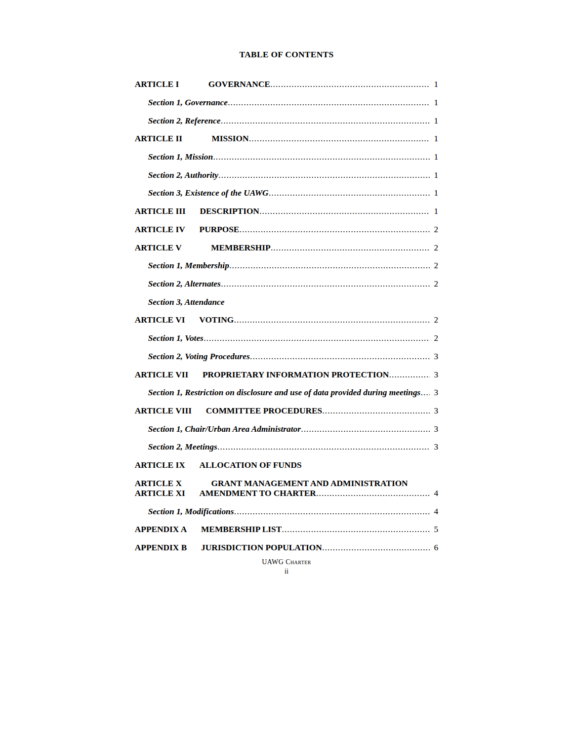TABLE OF CONTENTS
ARTICLE I GOVERNANCE .................................................................................................. 1
Section 1, Governance ................................................................................................................. 1
Section 2, Reference .................................................................................................................... 1
ARTICLE II MISSION .......................................................................................................... 1
Section 1, Mission ......................................................................................................................... 1
Section 2, Authority .................................................................................................................... 1
Section 3, Existence of the UAWG .............................................................................................. 1
ARTICLE III DESCRIPTION .............................................................................................. 1
ARTICLE IV PURPOSE ....................................................................................................... 2
ARTICLE V MEMBERSHIP ............................................................................................. 2
Section 1, Membership ............................................................................................................... 2
Section 2, Alternates .................................................................................................................. 2
Section 3, Attendance
ARTICLE VI VOTING ........................................................................................................... 2
Section 1, Votes ........................................................................................................................... 2
Section 2, Voting Procedures ..................................................................................................... 3
ARTICLE VII PROPRIETARY INFORMATION PROTECTION ....................................... 3
Section 1, Restriction on disclosure and use of data provided during meetings ....................... 3
ARTICLE VIII COMMITTEE PROCEDURES ....................................................................... 3
Section 1, Chair/Urban Area Administrator .............................................................................. 3
Section 2, Meetings ..................................................................................................................... 3
ARTICLE IX ALLOCATION OF FUNDS
ARTICLE X GRANT MANAGEMENT AND ADMINISTRATION
ARTICLE XI AMENDMENT TO CHARTER ....................................................................... 4
Section 1, Modifications ............................................................................................................. 4
APPENDIX A MEMBERSHIP LIST ....................................................................................... 5
APPENDIX B JURISDICTION POPULATION ..................................................................... 6
UAWG Charter ii